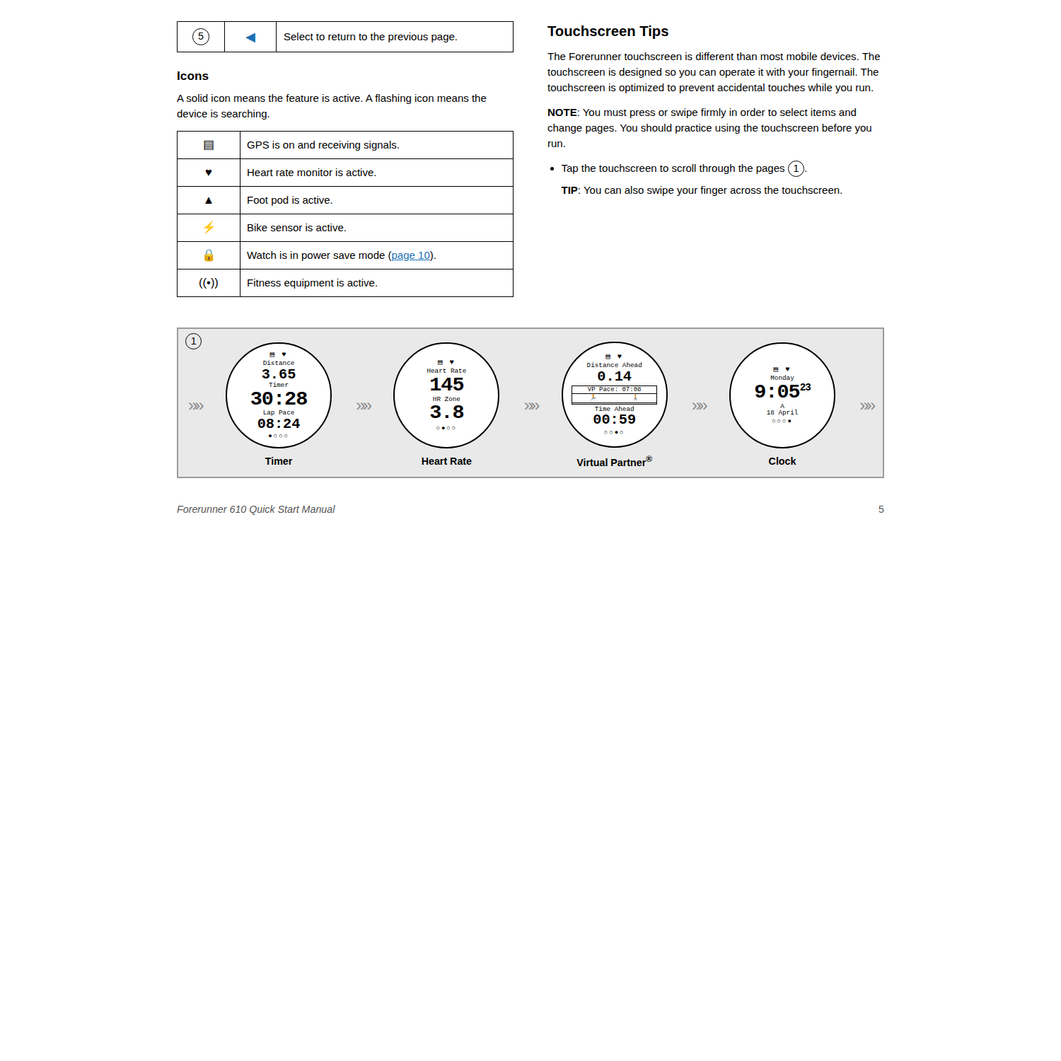| 5 | ◀ | Select to return to the previous page. |
Icons
A solid icon means the feature is active. A flashing icon means the device is searching.
| ▤ | GPS is on and receiving signals. |
| ♥ | Heart rate monitor is active. |
| ▲ | Foot pod is active. |
| ⚡ | Bike sensor is active. |
| 🔒 | Watch is in power save mode ( page 10 ). |
| ((•)) | Fitness equipment is active. |
Touchscreen Tips
The Forerunner touchscreen is different than most mobile devices. The touchscreen is designed so you can operate it with your fingernail. The touchscreen is optimized to prevent accidental touches while you run.
NOTE: You must press or swipe firmly in order to select items and change pages. You should practice using the touchscreen before you run.
Tap the touchscreen to scroll through the pages 1.
TIP: You can also swipe your finger across the touchscreen.
1
»»
▤ ♥
Distance
3.65
Timer
30:28
Lap Pace
08:24
●○○○
Timer
»»
▤ ♥
Heart Rate
145
HR Zone
3.8
○●○○
Heart Rate
»»
▤ ♥
Distance Ahead
0.14
VP Pace: 07:08
🏃🚶
Time Ahead
00:59
○○●○
Virtual Partner®
»»
▤ ♥
Monday
9:0523
A
18 April
○○○●
Clock
»»
Forerunner 610 Quick Start Manual 5